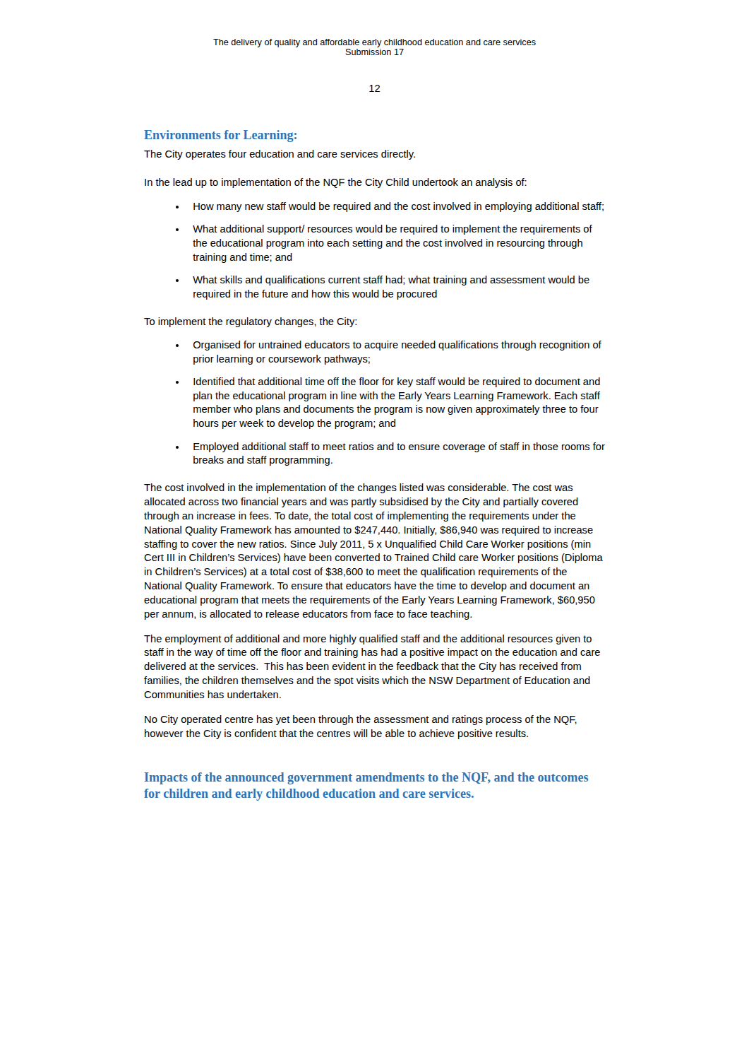The delivery of quality and affordable early childhood education and care services
Submission 17
12
Environments for Learning:
The City operates four education and care services directly.
In the lead up to implementation of the NQF the City Child undertook an analysis of:
How many new staff would be required and the cost involved in employing additional staff;
What additional support/ resources would be required to implement the requirements of the educational program into each setting and the cost involved in resourcing through training and time; and
What skills and qualifications current staff had; what training and assessment would be required in the future and how this would be procured
To implement the regulatory changes, the City:
Organised for untrained educators to acquire needed qualifications through recognition of prior learning or coursework pathways;
Identified that additional time off the floor for key staff would be required to document and plan the educational program in line with the Early Years Learning Framework. Each staff member who plans and documents the program is now given approximately three to four hours per week to develop the program; and
Employed additional staff to meet ratios and to ensure coverage of staff in those rooms for breaks and staff programming.
The cost involved in the implementation of the changes listed was considerable. The cost was allocated across two financial years and was partly subsidised by the City and partially covered through an increase in fees. To date, the total cost of implementing the requirements under the National Quality Framework has amounted to $247,440. Initially, $86,940 was required to increase staffing to cover the new ratios. Since July 2011, 5 x Unqualified Child Care Worker positions (min Cert III in Children’s Services) have been converted to Trained Child care Worker positions (Diploma in Children’s Services) at a total cost of $38,600 to meet the qualification requirements of the National Quality Framework. To ensure that educators have the time to develop and document an educational program that meets the requirements of the Early Years Learning Framework, $60,950 per annum, is allocated to release educators from face to face teaching.
The employment of additional and more highly qualified staff and the additional resources given to staff in the way of time off the floor and training has had a positive impact on the education and care delivered at the services. This has been evident in the feedback that the City has received from families, the children themselves and the spot visits which the NSW Department of Education and Communities has undertaken.
No City operated centre has yet been through the assessment and ratings process of the NQF, however the City is confident that the centres will be able to achieve positive results.
Impacts of the announced government amendments to the NQF, and the outcomes for children and early childhood education and care services.